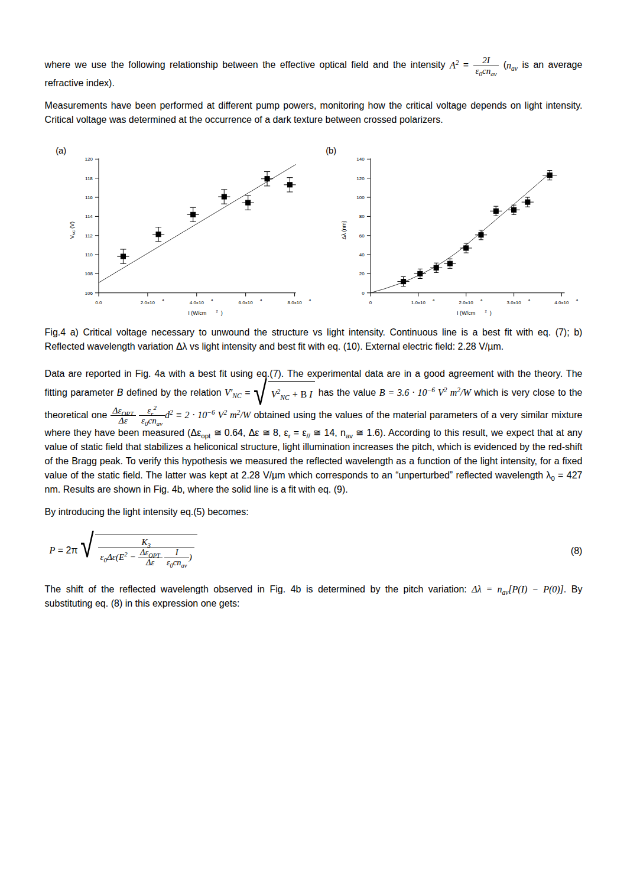where we use the following relationship between the effective optical field and the intensity A2 = 2I ε0cnav (nav is an average refractive index).
Measurements have been performed at different pump powers, monitoring how the critical voltage depends on light intensity. Critical voltage was determined at the occurrence of a dark texture between crossed polarizers.
(a) 106 108 110 112 114 116 118 120 0.0 2.0x10 4.0x10 6.0x10 8.0x10 4 4 4 4 I (W/cm 2 ) VNC (V) (b) 0 20 40 60 80 100 120 140 0 1.0x10 2.0x10 3.0x10 4.0x10 4 4 4 4 I (W/cm 2 ) Δλ (nm)
Fig.4 a) Critical voltage necessary to unwound the structure vs light intensity. Continuous line is a best fit with eq. (7); b) Reflected wavelength variation Δλ vs light intensity and best fit with eq. (10). External electric field: 2.28 V/µm.
Data are reported in Fig. 4a with a best fit using eq.(7). The experimental data are in a good agreement with the theory. The fitting parameter B defined by the relation V′NC = √V2NC + B I has the value B = 3.6 · 10−6 V2 m2/W which is very close to the theoretical one ΔεOPT Δε εr2 ε0cnav d2 = 2 · 10−6 V2 m2/W obtained using the values of the material parameters of a very similar mixture where they have been measured (Δεopt ≅ 0.64, Δε ≅ 8, εr = ε// ≅ 14, nav ≅ 1.6). According to this result, we expect that at any value of static field that stabilizes a heliconical structure, light illumination increases the pitch, which is evidenced by the red-shift of the Bragg peak. To verify this hypothesis we measured the reflected wavelength as a function of the light intensity, for a fixed value of the static field. The latter was kept at 2.28 V/µm which corresponds to an “unperturbed” reflected wavelength λ0 = 427 nm. Results are shown in Fig. 4b, where the solid line is a fit with eq. (9).
By introducing the light intensity eq.(5) becomes:
P = 2π √ K3 ε0Δε(E2 − ΔεOPT Δε Iε0cnav)
(8)
The shift of the reflected wavelength observed in Fig. 4b is determined by the pitch variation: Δλ = nav[P(I) − P(0)]. By substituting eq. (8) in this expression one gets: